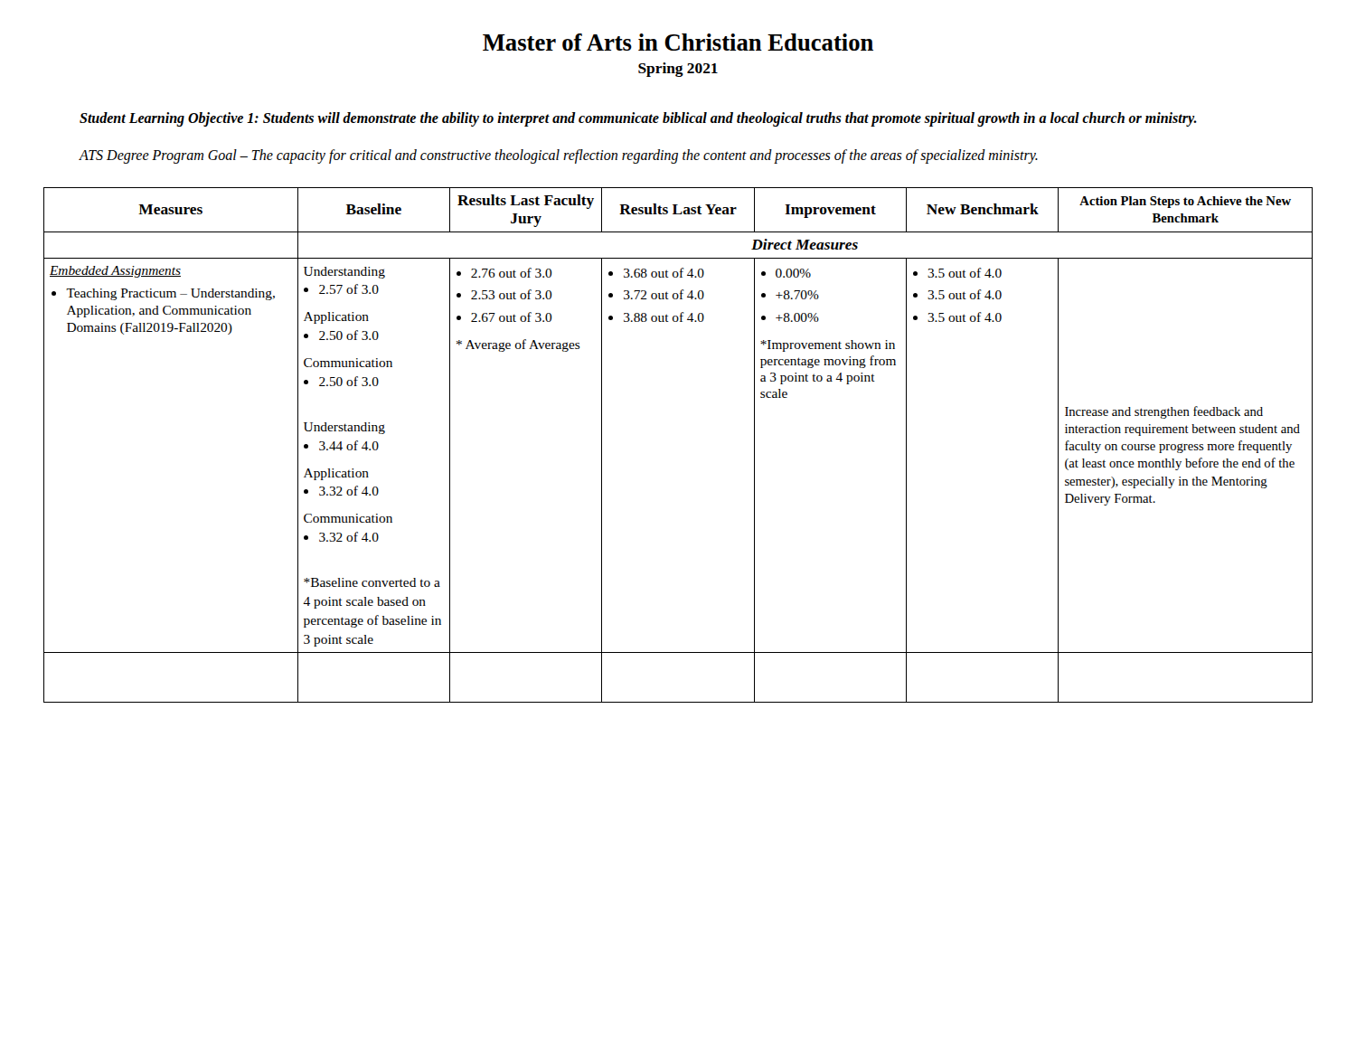Master of Arts in Christian Education
Spring 2021
Student Learning Objective 1: Students will demonstrate the ability to interpret and communicate biblical and theological truths that promote spiritual growth in a local church or ministry.
ATS Degree Program Goal – The capacity for critical and constructive theological reflection regarding the content and processes of the areas of specialized ministry.
| Measures | Baseline | Results Last Faculty Jury | Results Last Year | Improvement | New Benchmark | Action Plan Steps to Achieve the New Benchmark |
| --- | --- | --- | --- | --- | --- | --- |
| | Direct Measures |
| Embedded Assignments Teaching Practicum – Understanding, Application, and Communication Domains (Fall2019-Fall2020) | Understanding 2.57 of 3.0 Application 2.50 of 3.0 Communication 2.50 of 3.0 Understanding 3.44 of 4.0 Application 3.32 of 4.0 Communication 3.32 of 4.0 *Baseline converted to a 4 point scale based on percentage of baseline in 3 point scale | 2.76 out of 3.0 2.53 out of 3.0 2.67 out of 3.0 * Average of Averages | 3.68 out of 4.0 3.72 out of 4.0 3.88 out of 4.0 | 0.00% +8.70% +8.00% *Improvement shown in percentage moving from a 3 point to a 4 point scale | 3.5 out of 4.0 3.5 out of 4.0 3.5 out of 4.0 | Increase and strengthen feedback and interaction requirement between student and faculty on course progress more frequently (at least once monthly before the end of the semester), especially in the Mentoring Delivery Format. |